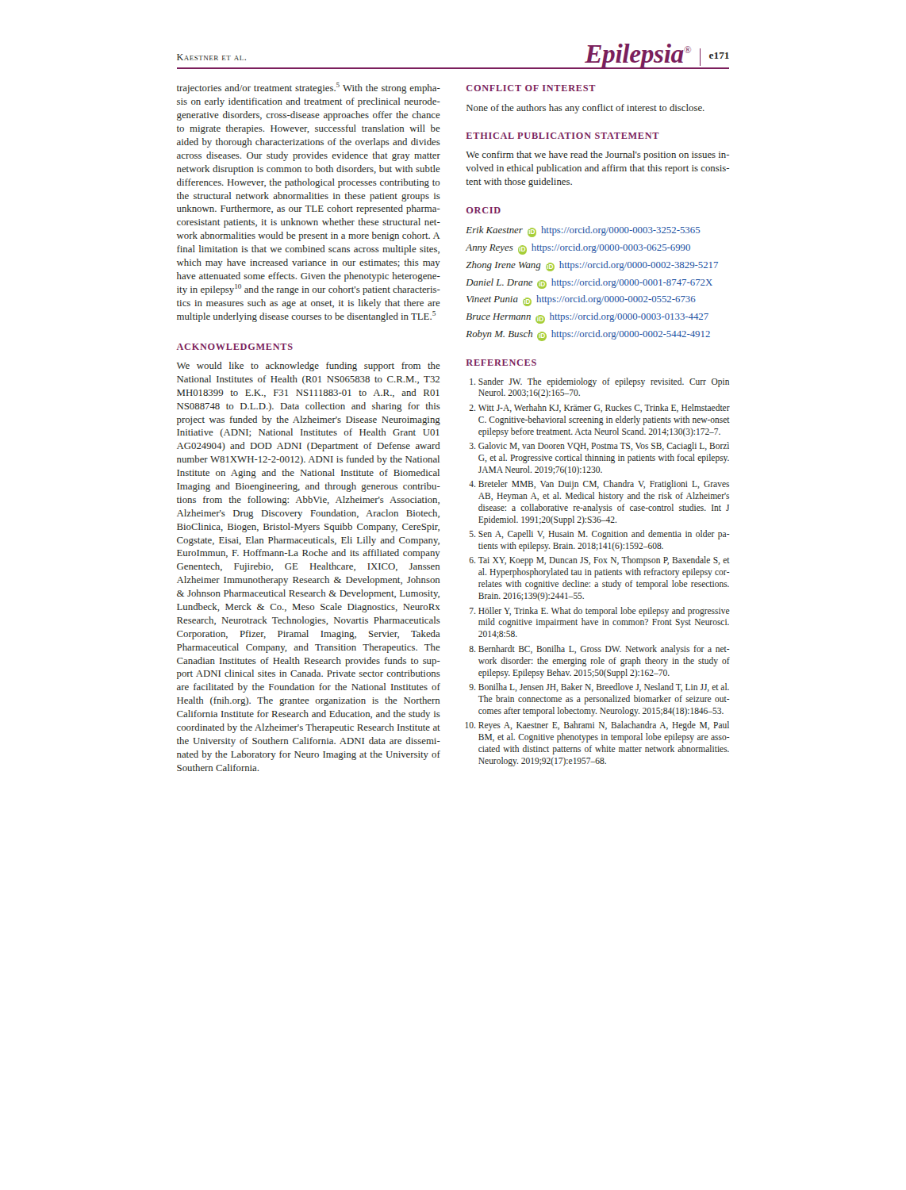Kaestner et al.
Epilepsia®
e171
trajectories and/or treatment strategies.5 With the strong emphasis on early identification and treatment of preclinical neurodegenerative disorders, cross-disease approaches offer the chance to migrate therapies. However, successful translation will be aided by thorough characterizations of the overlaps and divides across diseases. Our study provides evidence that gray matter network disruption is common to both disorders, but with subtle differences. However, the pathological processes contributing to the structural network abnormalities in these patient groups is unknown. Furthermore, as our TLE cohort represented pharmacoresistant patients, it is unknown whether these structural network abnormalities would be present in a more benign cohort. A final limitation is that we combined scans across multiple sites, which may have increased variance in our estimates; this may have attenuated some effects. Given the phenotypic heterogeneity in epilepsy10 and the range in our cohort's patient characteristics in measures such as age at onset, it is likely that there are multiple underlying disease courses to be disentangled in TLE.5
ACKNOWLEDGMENTS
We would like to acknowledge funding support from the National Institutes of Health (R01 NS065838 to C.R.M., T32 MH018399 to E.K., F31 NS111883-01 to A.R., and R01 NS088748 to D.L.D.). Data collection and sharing for this project was funded by the Alzheimer's Disease Neuroimaging Initiative (ADNI; National Institutes of Health Grant U01 AG024904) and DOD ADNI (Department of Defense award number W81XWH-12-2-0012). ADNI is funded by the National Institute on Aging and the National Institute of Biomedical Imaging and Bioengineering, and through generous contributions from the following: AbbVie, Alzheimer's Association, Alzheimer's Drug Discovery Foundation, Araclon Biotech, BioClinica, Biogen, Bristol-Myers Squibb Company, CereSpir, Cogstate, Eisai, Elan Pharmaceuticals, Eli Lilly and Company, EuroImmun, F. Hoffmann-La Roche and its affiliated company Genentech, Fujirebio, GE Healthcare, IXICO, Janssen Alzheimer Immunotherapy Research & Development, Johnson & Johnson Pharmaceutical Research & Development, Lumosity, Lundbeck, Merck & Co., Meso Scale Diagnostics, NeuroRx Research, Neurotrack Technologies, Novartis Pharmaceuticals Corporation, Pfizer, Piramal Imaging, Servier, Takeda Pharmaceutical Company, and Transition Therapeutics. The Canadian Institutes of Health Research provides funds to support ADNI clinical sites in Canada. Private sector contributions are facilitated by the Foundation for the National Institutes of Health (fnih.org). The grantee organization is the Northern California Institute for Research and Education, and the study is coordinated by the Alzheimer's Therapeutic Research Institute at the University of Southern California. ADNI data are disseminated by the Laboratory for Neuro Imaging at the University of Southern California.
CONFLICT OF INTEREST
None of the authors has any conflict of interest to disclose.
ETHICAL PUBLICATION STATEMENT
We confirm that we have read the Journal's position on issues involved in ethical publication and affirm that this report is consistent with those guidelines.
ORCID
Erik Kaestner iD https://orcid.org/0000-0003-3252-5365
Anny Reyes iD https://orcid.org/0000-0003-0625-6990
Zhong Irene Wang iD https://orcid.org/0000-0002-3829-5217
Daniel L. Drane iD https://orcid.org/0000-0001-8747-672X
Vineet Punia iD https://orcid.org/0000-0002-0552-6736
Bruce Hermann iD https://orcid.org/0000-0003-0133-4427
Robyn M. Busch iD https://orcid.org/0000-0002-5442-4912
REFERENCES
Sander JW. The epidemiology of epilepsy revisited. Curr Opin Neurol. 2003;16(2):165–70.
Witt J-A, Werhahn KJ, Krämer G, Ruckes C, Trinka E, Helmstaedter C. Cognitive-behavioral screening in elderly patients with new-onset epilepsy before treatment. Acta Neurol Scand. 2014;130(3):172–7.
Galovic M, van Dooren VQH, Postma TS, Vos SB, Caciagli L, Borzì G, et al. Progressive cortical thinning in patients with focal epilepsy. JAMA Neurol. 2019;76(10):1230.
Breteler MMB, Van Duijn CM, Chandra V, Fratiglioni L, Graves AB, Heyman A, et al. Medical history and the risk of Alzheimer's disease: a collaborative re-analysis of case-control studies. Int J Epidemiol. 1991;20(Suppl 2):S36–42.
Sen A, Capelli V, Husain M. Cognition and dementia in older patients with epilepsy. Brain. 2018;141(6):1592–608.
Tai XY, Koepp M, Duncan JS, Fox N, Thompson P, Baxendale S, et al. Hyperphosphorylated tau in patients with refractory epilepsy correlates with cognitive decline: a study of temporal lobe resections. Brain. 2016;139(9):2441–55.
Höller Y, Trinka E. What do temporal lobe epilepsy and progressive mild cognitive impairment have in common? Front Syst Neurosci. 2014;8:58.
Bernhardt BC, Bonilha L, Gross DW. Network analysis for a network disorder: the emerging role of graph theory in the study of epilepsy. Epilepsy Behav. 2015;50(Suppl 2):162–70.
Bonilha L, Jensen JH, Baker N, Breedlove J, Nesland T, Lin JJ, et al. The brain connectome as a personalized biomarker of seizure outcomes after temporal lobectomy. Neurology. 2015;84(18):1846–53.
Reyes A, Kaestner E, Bahrami N, Balachandra A, Hegde M, Paul BM, et al. Cognitive phenotypes in temporal lobe epilepsy are associated with distinct patterns of white matter network abnormalities. Neurology. 2019;92(17):e1957–68.